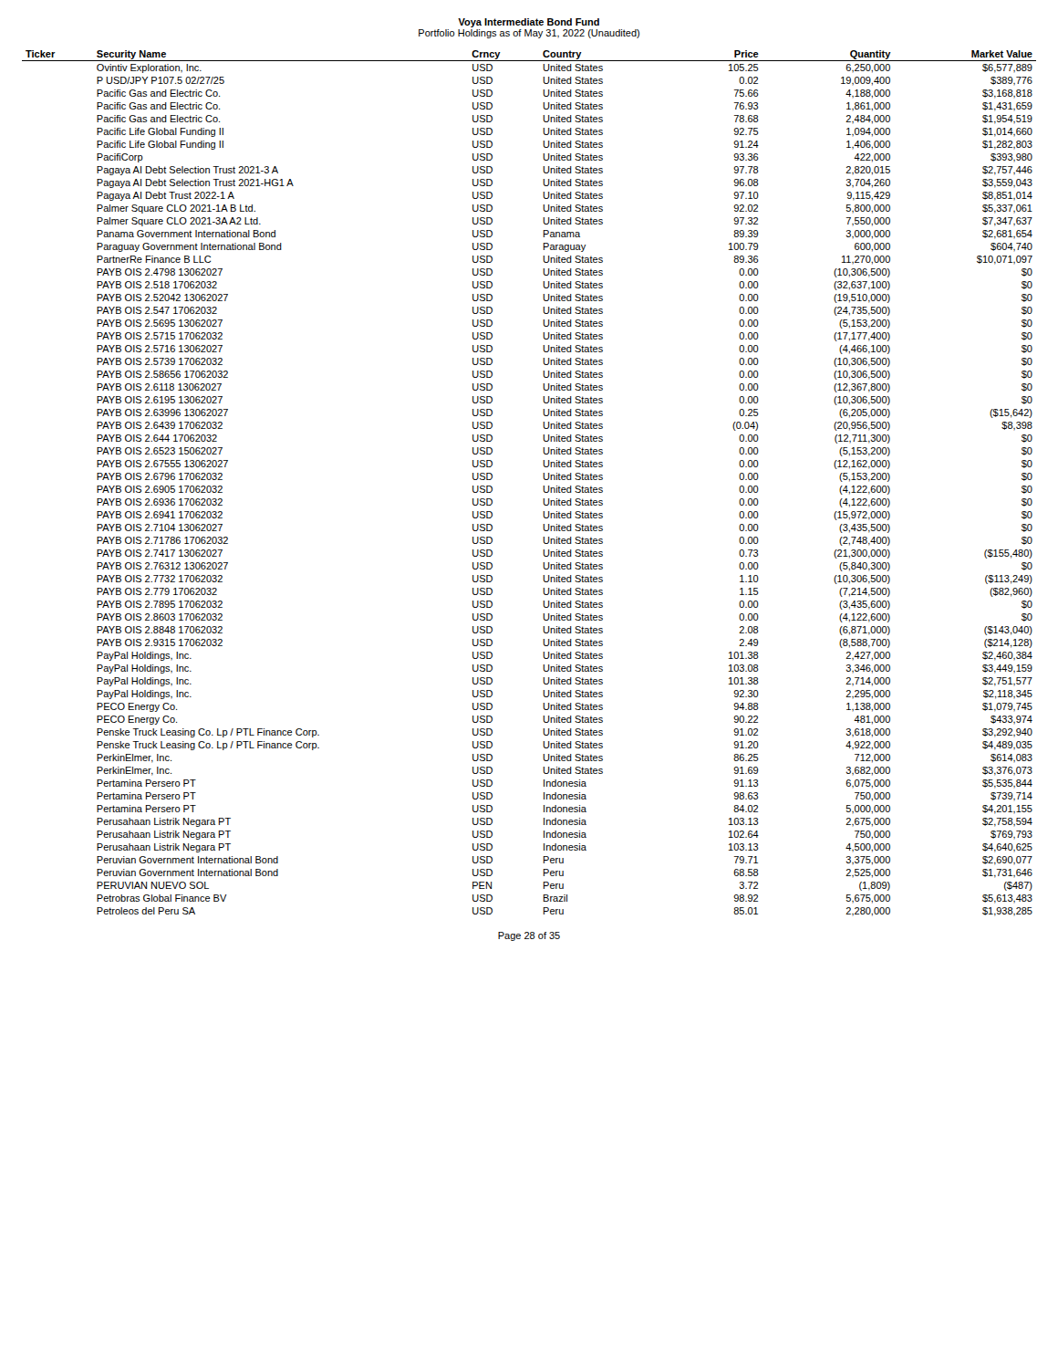Voya Intermediate Bond Fund
Portfolio Holdings as of May 31, 2022 (Unaudited)
| Ticker | Security Name | Crncy | Country | Price | Quantity | Market Value |
| --- | --- | --- | --- | --- | --- | --- |
| | Ovintiv Exploration, Inc. | USD | United States | 105.25 | 6,250,000 | $6,577,889 |
| | P USD/JPY P107.5 02/27/25 | USD | United States | 0.02 | 19,009,400 | $389,776 |
| | Pacific Gas and Electric Co. | USD | United States | 75.66 | 4,188,000 | $3,168,818 |
| | Pacific Gas and Electric Co. | USD | United States | 76.93 | 1,861,000 | $1,431,659 |
| | Pacific Gas and Electric Co. | USD | United States | 78.68 | 2,484,000 | $1,954,519 |
| | Pacific Life Global Funding II | USD | United States | 92.75 | 1,094,000 | $1,014,660 |
| | Pacific Life Global Funding II | USD | United States | 91.24 | 1,406,000 | $1,282,803 |
| | PacifiCorp | USD | United States | 93.36 | 422,000 | $393,980 |
| | Pagaya AI Debt Selection Trust 2021-3 A | USD | United States | 97.78 | 2,820,015 | $2,757,446 |
| | Pagaya AI Debt Selection Trust 2021-HG1 A | USD | United States | 96.08 | 3,704,260 | $3,559,043 |
| | Pagaya AI Debt Trust 2022-1 A | USD | United States | 97.10 | 9,115,429 | $8,851,014 |
| | Palmer Square CLO 2021-1A B Ltd. | USD | United States | 92.02 | 5,800,000 | $5,337,061 |
| | Palmer Square CLO 2021-3A A2 Ltd. | USD | United States | 97.32 | 7,550,000 | $7,347,637 |
| | Panama Government International Bond | USD | Panama | 89.39 | 3,000,000 | $2,681,654 |
| | Paraguay Government International Bond | USD | Paraguay | 100.79 | 600,000 | $604,740 |
| | PartnerRe Finance B LLC | USD | United States | 89.36 | 11,270,000 | $10,071,097 |
| | PAYB OIS 2.4798 13062027 | USD | United States | 0.00 | (10,306,500) | $0 |
| | PAYB OIS 2.518 17062032 | USD | United States | 0.00 | (32,637,100) | $0 |
| | PAYB OIS 2.52042 13062027 | USD | United States | 0.00 | (19,510,000) | $0 |
| | PAYB OIS 2.547 17062032 | USD | United States | 0.00 | (24,735,500) | $0 |
| | PAYB OIS 2.5695 13062027 | USD | United States | 0.00 | (5,153,200) | $0 |
| | PAYB OIS 2.5715 17062032 | USD | United States | 0.00 | (17,177,400) | $0 |
| | PAYB OIS 2.5716 13062027 | USD | United States | 0.00 | (4,466,100) | $0 |
| | PAYB OIS 2.5739 17062032 | USD | United States | 0.00 | (10,306,500) | $0 |
| | PAYB OIS 2.58656 17062032 | USD | United States | 0.00 | (10,306,500) | $0 |
| | PAYB OIS 2.6118 13062027 | USD | United States | 0.00 | (12,367,800) | $0 |
| | PAYB OIS 2.6195 13062027 | USD | United States | 0.00 | (10,306,500) | $0 |
| | PAYB OIS 2.63996 13062027 | USD | United States | 0.25 | (6,205,000) | ($15,642) |
| | PAYB OIS 2.6439 17062032 | USD | United States | (0.04) | (20,956,500) | $8,398 |
| | PAYB OIS 2.644 17062032 | USD | United States | 0.00 | (12,711,300) | $0 |
| | PAYB OIS 2.6523 15062027 | USD | United States | 0.00 | (5,153,200) | $0 |
| | PAYB OIS 2.67555 13062027 | USD | United States | 0.00 | (12,162,000) | $0 |
| | PAYB OIS 2.6796 17062032 | USD | United States | 0.00 | (5,153,200) | $0 |
| | PAYB OIS 2.6905 17062032 | USD | United States | 0.00 | (4,122,600) | $0 |
| | PAYB OIS 2.6936 17062032 | USD | United States | 0.00 | (4,122,600) | $0 |
| | PAYB OIS 2.6941 17062032 | USD | United States | 0.00 | (15,972,000) | $0 |
| | PAYB OIS 2.7104 13062027 | USD | United States | 0.00 | (3,435,500) | $0 |
| | PAYB OIS 2.71786 17062032 | USD | United States | 0.00 | (2,748,400) | $0 |
| | PAYB OIS 2.7417 13062027 | USD | United States | 0.73 | (21,300,000) | ($155,480) |
| | PAYB OIS 2.76312 13062027 | USD | United States | 0.00 | (5,840,300) | $0 |
| | PAYB OIS 2.7732 17062032 | USD | United States | 1.10 | (10,306,500) | ($113,249) |
| | PAYB OIS 2.779 17062032 | USD | United States | 1.15 | (7,214,500) | ($82,960) |
| | PAYB OIS 2.7895 17062032 | USD | United States | 0.00 | (3,435,600) | $0 |
| | PAYB OIS 2.8603 17062032 | USD | United States | 0.00 | (4,122,600) | $0 |
| | PAYB OIS 2.8848 17062032 | USD | United States | 2.08 | (6,871,000) | ($143,040) |
| | PAYB OIS 2.9315 17062032 | USD | United States | 2.49 | (8,588,700) | ($214,128) |
| | PayPal Holdings, Inc. | USD | United States | 101.38 | 2,427,000 | $2,460,384 |
| | PayPal Holdings, Inc. | USD | United States | 103.08 | 3,346,000 | $3,449,159 |
| | PayPal Holdings, Inc. | USD | United States | 101.38 | 2,714,000 | $2,751,577 |
| | PayPal Holdings, Inc. | USD | United States | 92.30 | 2,295,000 | $2,118,345 |
| | PECO Energy Co. | USD | United States | 94.88 | 1,138,000 | $1,079,745 |
| | PECO Energy Co. | USD | United States | 90.22 | 481,000 | $433,974 |
| | Penske Truck Leasing Co. Lp / PTL Finance Corp. | USD | United States | 91.02 | 3,618,000 | $3,292,940 |
| | Penske Truck Leasing Co. Lp / PTL Finance Corp. | USD | United States | 91.20 | 4,922,000 | $4,489,035 |
| | PerkinElmer, Inc. | USD | United States | 86.25 | 712,000 | $614,083 |
| | PerkinElmer, Inc. | USD | United States | 91.69 | 3,682,000 | $3,376,073 |
| | Pertamina Persero PT | USD | Indonesia | 91.13 | 6,075,000 | $5,535,844 |
| | Pertamina Persero PT | USD | Indonesia | 98.63 | 750,000 | $739,714 |
| | Pertamina Persero PT | USD | Indonesia | 84.02 | 5,000,000 | $4,201,155 |
| | Perusahaan Listrik Negara PT | USD | Indonesia | 103.13 | 2,675,000 | $2,758,594 |
| | Perusahaan Listrik Negara PT | USD | Indonesia | 102.64 | 750,000 | $769,793 |
| | Perusahaan Listrik Negara PT | USD | Indonesia | 103.13 | 4,500,000 | $4,640,625 |
| | Peruvian Government International Bond | USD | Peru | 79.71 | 3,375,000 | $2,690,077 |
| | Peruvian Government International Bond | USD | Peru | 68.58 | 2,525,000 | $1,731,646 |
| | PERUVIAN NUEVO SOL | PEN | Peru | 3.72 | (1,809) | ($487) |
| | Petrobras Global Finance BV | USD | Brazil | 98.92 | 5,675,000 | $5,613,483 |
| | Petroleos del Peru SA | USD | Peru | 85.01 | 2,280,000 | $1,938,285 |
Page 28 of 35